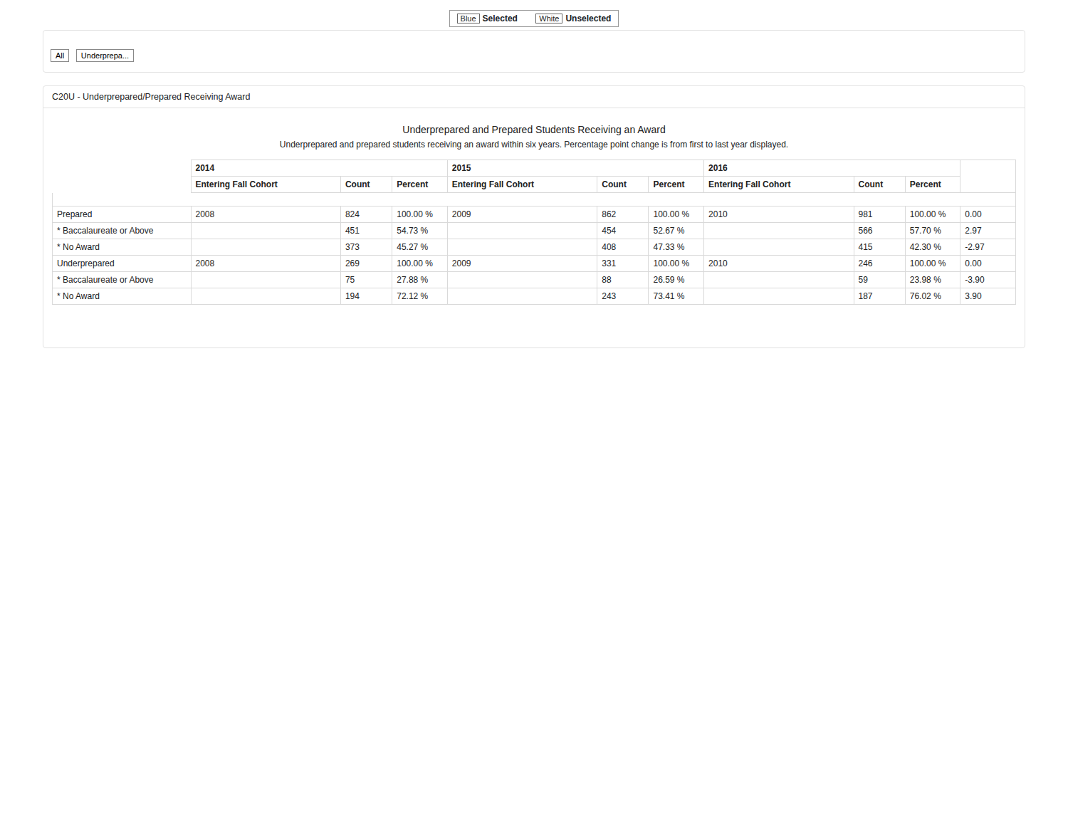Blue Selected White Unselected
All Underprepa...
C20U - Underprepared/Prepared Receiving Award
Underprepared and Prepared Students Receiving an Award
Underprepared and prepared students receiving an award within six years. Percentage point change is from first to last year displayed.
| | 2014 | 2015 | 2016 | |
| --- | --- | --- | --- | --- |
| Entering Fall Cohort | Count | Percent | Entering Fall Cohort | Count | Percent | Entering Fall Cohort | Count | Percent |
| Prepared | 2008 | 824 | 100.00 % | 2009 | 862 | 100.00 % | 2010 | 981 | 100.00 % | 0.00 |
| * Baccalaureate or Above | | 451 | 54.73 % | | 454 | 52.67 % | | 566 | 57.70 % | 2.97 |
| * No Award | | 373 | 45.27 % | | 408 | 47.33 % | | 415 | 42.30 % | -2.97 |
| Underprepared | 2008 | 269 | 100.00 % | 2009 | 331 | 100.00 % | 2010 | 246 | 100.00 % | 0.00 |
| * Baccalaureate or Above | | 75 | 27.88 % | | 88 | 26.59 % | | 59 | 23.98 % | -3.90 |
| * No Award | | 194 | 72.12 % | | 243 | 73.41 % | | 187 | 76.02 % | 3.90 |